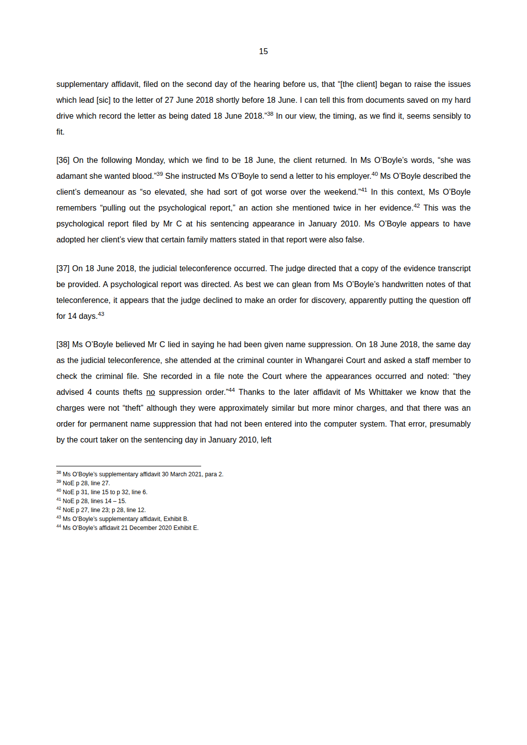15
supplementary affidavit, filed on the second day of the hearing before us, that “[the client] began to raise the issues which lead [sic] to the letter of 27 June 2018 shortly before 18 June. I can tell this from documents saved on my hard drive which record the letter as being dated 18 June 2018.”38 In our view, the timing, as we find it, seems sensibly to fit.
[36] On the following Monday, which we find to be 18 June, the client returned. In Ms O’Boyle’s words, “she was adamant she wanted blood.”39 She instructed Ms O’Boyle to send a letter to his employer.40 Ms O’Boyle described the client’s demeanour as “so elevated, she had sort of got worse over the weekend.”41 In this context, Ms O’Boyle remembers “pulling out the psychological report,” an action she mentioned twice in her evidence.42 This was the psychological report filed by Mr C at his sentencing appearance in January 2010. Ms O’Boyle appears to have adopted her client’s view that certain family matters stated in that report were also false.
[37] On 18 June 2018, the judicial teleconference occurred. The judge directed that a copy of the evidence transcript be provided. A psychological report was directed. As best we can glean from Ms O’Boyle’s handwritten notes of that teleconference, it appears that the judge declined to make an order for discovery, apparently putting the question off for 14 days.43
[38] Ms O’Boyle believed Mr C lied in saying he had been given name suppression. On 18 June 2018, the same day as the judicial teleconference, she attended at the criminal counter in Whangarei Court and asked a staff member to check the criminal file. She recorded in a file note the Court where the appearances occurred and noted: “they advised 4 counts thefts no suppression order.”44 Thanks to the later affidavit of Ms Whittaker we know that the charges were not “theft” although they were approximately similar but more minor charges, and that there was an order for permanent name suppression that had not been entered into the computer system. That error, presumably by the court taker on the sentencing day in January 2010, left
38 Ms O’Boyle’s supplementary affidavit 30 March 2021, para 2.
39 NoE p 28, line 27.
40 NoE p 31, line 15 to p 32, line 6.
41 NoE p 28, lines 14 – 15.
42 NoE p 27, line 23; p 28, line 12.
43 Ms O’Boyle’s supplementary affidavit, Exhibit B.
44 Ms O’Boyle’s affidavit 21 December 2020 Exhibit E.